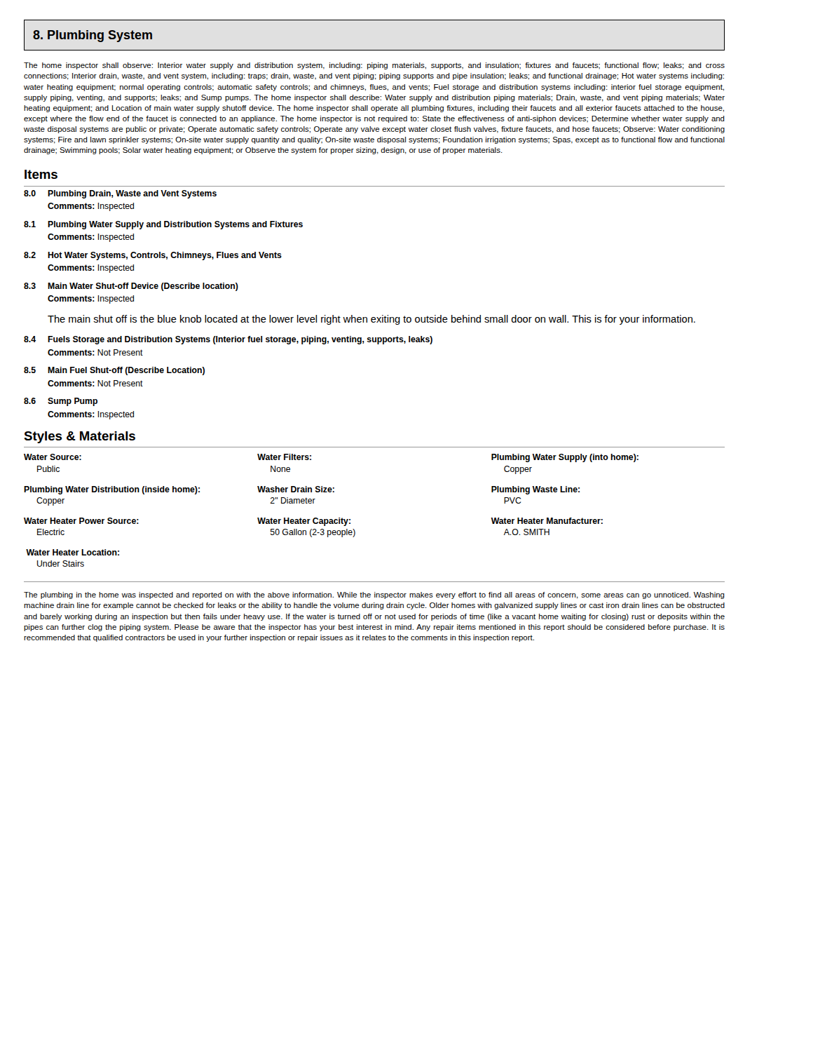8. Plumbing System
The home inspector shall observe: Interior water supply and distribution system, including: piping materials, supports, and insulation; fixtures and faucets; functional flow; leaks; and cross connections; Interior drain, waste, and vent system, including: traps; drain, waste, and vent piping; piping supports and pipe insulation; leaks; and functional drainage; Hot water systems including: water heating equipment; normal operating controls; automatic safety controls; and chimneys, flues, and vents; Fuel storage and distribution systems including: interior fuel storage equipment, supply piping, venting, and supports; leaks; and Sump pumps. The home inspector shall describe: Water supply and distribution piping materials; Drain, waste, and vent piping materials; Water heating equipment; and Location of main water supply shutoff device. The home inspector shall operate all plumbing fixtures, including their faucets and all exterior faucets attached to the house, except where the flow end of the faucet is connected to an appliance. The home inspector is not required to: State the effectiveness of anti-siphon devices; Determine whether water supply and waste disposal systems are public or private; Operate automatic safety controls; Operate any valve except water closet flush valves, fixture faucets, and hose faucets; Observe: Water conditioning systems; Fire and lawn sprinkler systems; On-site water supply quantity and quality; On-site waste disposal systems; Foundation irrigation systems; Spas, except as to functional flow and functional drainage; Swimming pools; Solar water heating equipment; or Observe the system for proper sizing, design, or use of proper materials.
Items
8.0 Plumbing Drain, Waste and Vent Systems
Comments: Inspected
8.1 Plumbing Water Supply and Distribution Systems and Fixtures
Comments: Inspected
8.2 Hot Water Systems, Controls, Chimneys, Flues and Vents
Comments: Inspected
8.3 Main Water Shut-off Device (Describe location)
Comments: Inspected
The main shut off is the blue knob located at the lower level right when exiting to outside behind small door on wall. This is for your information.
8.4 Fuels Storage and Distribution Systems (Interior fuel storage, piping, venting, supports, leaks)
Comments: Not Present
8.5 Main Fuel Shut-off (Describe Location)
Comments: Not Present
8.6 Sump Pump
Comments: Inspected
Styles & Materials
| Water Source: Public | Water Filters: None | Plumbing Water Supply (into home): Copper |
| Plumbing Water Distribution (inside home): Copper | Washer Drain Size: 2" Diameter | Plumbing Waste Line: PVC |
| Water Heater Power Source: Electric | Water Heater Capacity: 50 Gallon (2-3 people) | Water Heater Manufacturer: A.O. SMITH |
| Water Heater Location: Under Stairs | | |
The plumbing in the home was inspected and reported on with the above information. While the inspector makes every effort to find all areas of concern, some areas can go unnoticed. Washing machine drain line for example cannot be checked for leaks or the ability to handle the volume during drain cycle. Older homes with galvanized supply lines or cast iron drain lines can be obstructed and barely working during an inspection but then fails under heavy use. If the water is turned off or not used for periods of time (like a vacant home waiting for closing) rust or deposits within the pipes can further clog the piping system. Please be aware that the inspector has your best interest in mind. Any repair items mentioned in this report should be considered before purchase. It is recommended that qualified contractors be used in your further inspection or repair issues as it relates to the comments in this inspection report.